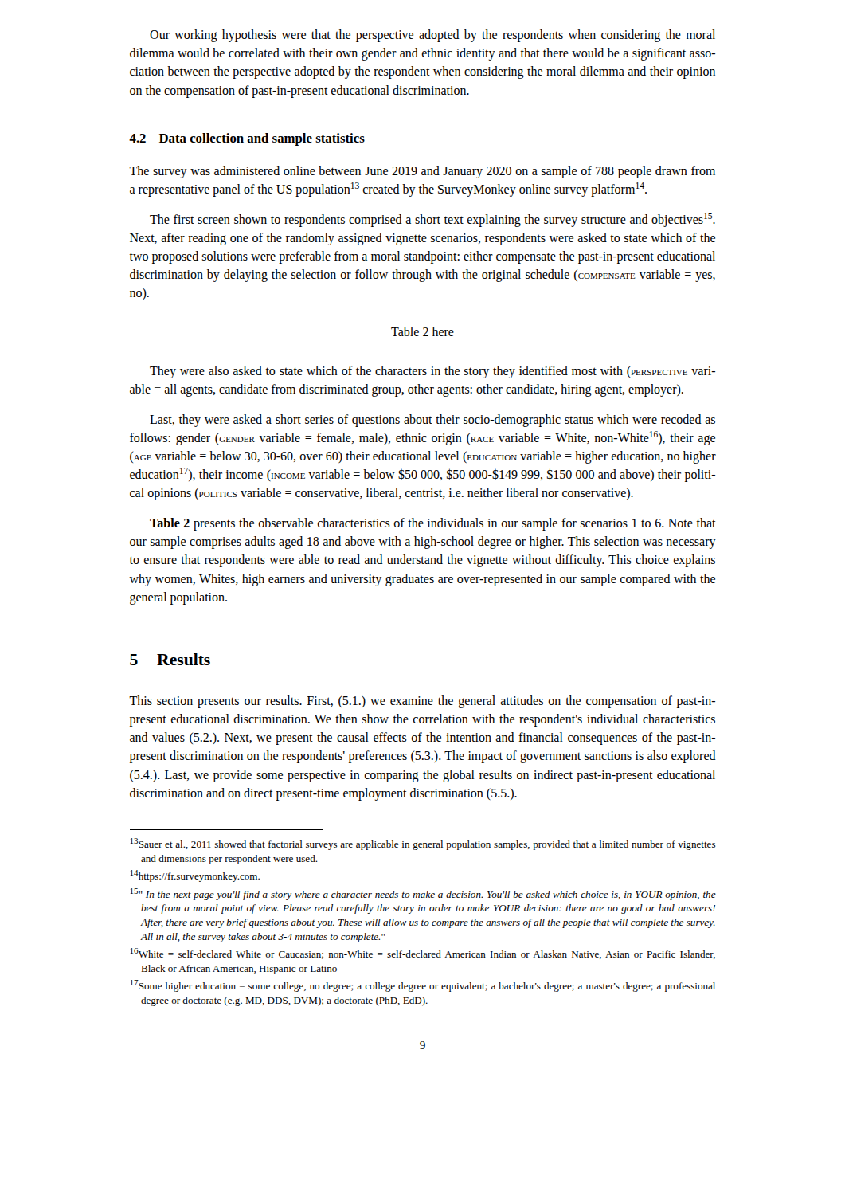Our working hypothesis were that the perspective adopted by the respondents when considering the moral dilemma would be correlated with their own gender and ethnic identity and that there would be a significant association between the perspective adopted by the respondent when considering the moral dilemma and their opinion on the compensation of past-in-present educational discrimination.
4.2 Data collection and sample statistics
The survey was administered online between June 2019 and January 2020 on a sample of 788 people drawn from a representative panel of the US population13 created by the SurveyMonkey online survey platform14.
The first screen shown to respondents comprised a short text explaining the survey structure and objectives15. Next, after reading one of the randomly assigned vignette scenarios, respondents were asked to state which of the two proposed solutions were preferable from a moral standpoint: either compensate the past-in-present educational discrimination by delaying the selection or follow through with the original schedule (compensate variable = yes, no).
Table 2 here
They were also asked to state which of the characters in the story they identified most with (perspective variable = all agents, candidate from discriminated group, other agents: other candidate, hiring agent, employer).
Last, they were asked a short series of questions about their socio-demographic status which were recoded as follows: gender (gender variable = female, male), ethnic origin (race variable = White, non-White16), their age (age variable = below 30, 30-60, over 60) their educational level (education variable = higher education, no higher education17), their income (income variable = below $50 000, $50 000-$149 999, $150 000 and above) their political opinions (politics variable = conservative, liberal, centrist, i.e. neither liberal nor conservative).
Table 2 presents the observable characteristics of the individuals in our sample for scenarios 1 to 6. Note that our sample comprises adults aged 18 and above with a high-school degree or higher. This selection was necessary to ensure that respondents were able to read and understand the vignette without difficulty. This choice explains why women, Whites, high earners and university graduates are over-represented in our sample compared with the general population.
5 Results
This section presents our results. First, (5.1.) we examine the general attitudes on the compensation of past-in-present educational discrimination. We then show the correlation with the respondent's individual characteristics and values (5.2.). Next, we present the causal effects of the intention and financial consequences of the past-in-present discrimination on the respondents' preferences (5.3.). The impact of government sanctions is also explored (5.4.). Last, we provide some perspective in comparing the global results on indirect past-in-present educational discrimination and on direct present-time employment discrimination (5.5.).
13Sauer et al., 2011 showed that factorial surveys are applicable in general population samples, provided that a limited number of vignettes and dimensions per respondent were used.
14https://fr.surveymonkey.com.
15" In the next page you'll find a story where a character needs to make a decision. You'll be asked which choice is, in YOUR opinion, the best from a moral point of view. Please read carefully the story in order to make YOUR decision: there are no good or bad answers! After, there are very brief questions about you. These will allow us to compare the answers of all the people that will complete the survey. All in all, the survey takes about 3-4 minutes to complete."
16White = self-declared White or Caucasian; non-White = self-declared American Indian or Alaskan Native, Asian or Pacific Islander, Black or African American, Hispanic or Latino
17Some higher education = some college, no degree; a college degree or equivalent; a bachelor's degree; a master's degree; a professional degree or doctorate (e.g. MD, DDS, DVM); a doctorate (PhD, EdD).
9